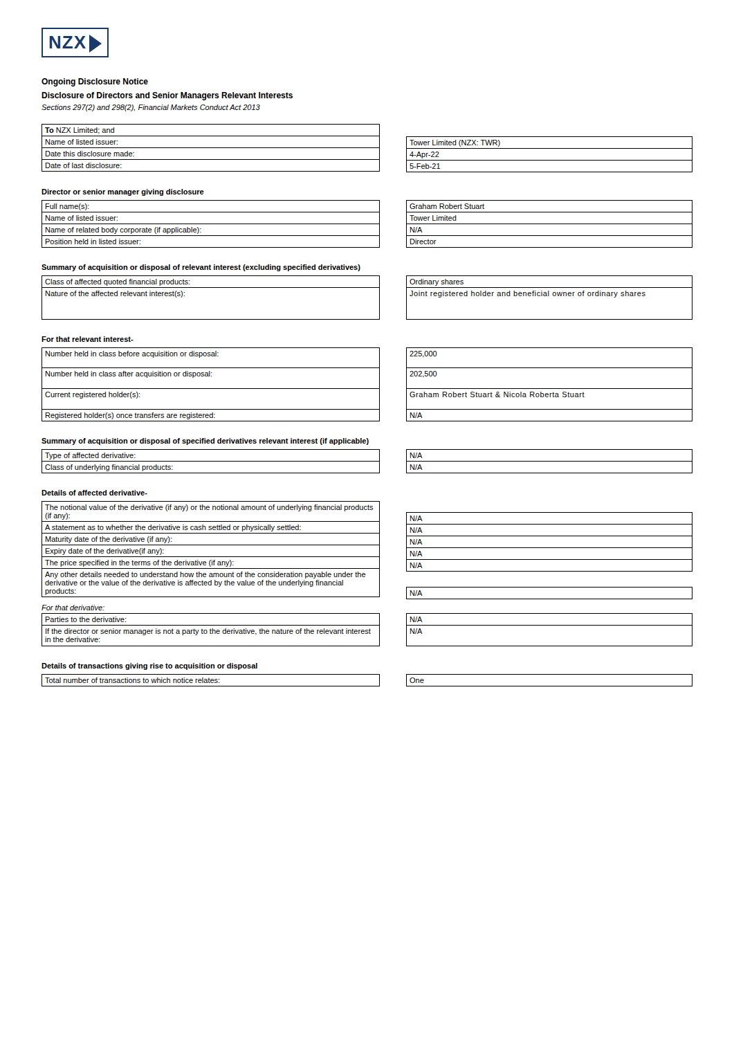NZX
Ongoing Disclosure Notice
Disclosure of Directors and Senior Managers Relevant Interests
Sections 297(2) and 298(2), Financial Markets Conduct Act 2013
| To NZX Limited; and Name of listed issuer: Date this disclosure made: Date of last disclosure: | | Tower Limited (NZX: TWR) 4-Apr-22 5-Feb-21 |
Director or senior manager giving disclosure
| Full name(s): Name of listed issuer: Name of related body corporate (if applicable): Position held in listed issuer: | | Graham Robert Stuart Tower Limited N/A Director |
Summary of acquisition or disposal of relevant interest (excluding specified derivatives)
| Class of affected quoted financial products: Nature of the affected relevant interest(s): | | Ordinary shares Joint registered holder and beneficial owner of ordinary shares |
For that relevant interest-
| Number held in class before acquisition or disposal: Number held in class after acquisition or disposal: Current registered holder(s): Registered holder(s) once transfers are registered: | | 225,000 202,500 Graham Robert Stuart & Nicola Roberta Stuart N/A |
Summary of acquisition or disposal of specified derivatives relevant interest (if applicable)
| Type of affected derivative: Class of underlying financial products: | | N/A N/A |
Details of affected derivative-
| The notional value of the derivative (if any) or the notional amount of underlying financial products (if any): A statement as to whether the derivative is cash settled or physically settled: Maturity date of the derivative (if any): Expiry date of the derivative(if any): The price specified in the terms of the derivative (if any): Any other details needed to understand how the amount of the consideration payable under the derivative or the value of the derivative is affected by the value of the underlying financial products: | | N/A N/A N/A N/A N/A N/A |
For that derivative:
| Parties to the derivative: If the director or senior manager is not a party to the derivative, the nature of the relevant interest in the derivative: | | N/A N/A |
Details of transactions giving rise to acquisition or disposal
| Total number of transactions to which notice relates: | | One |